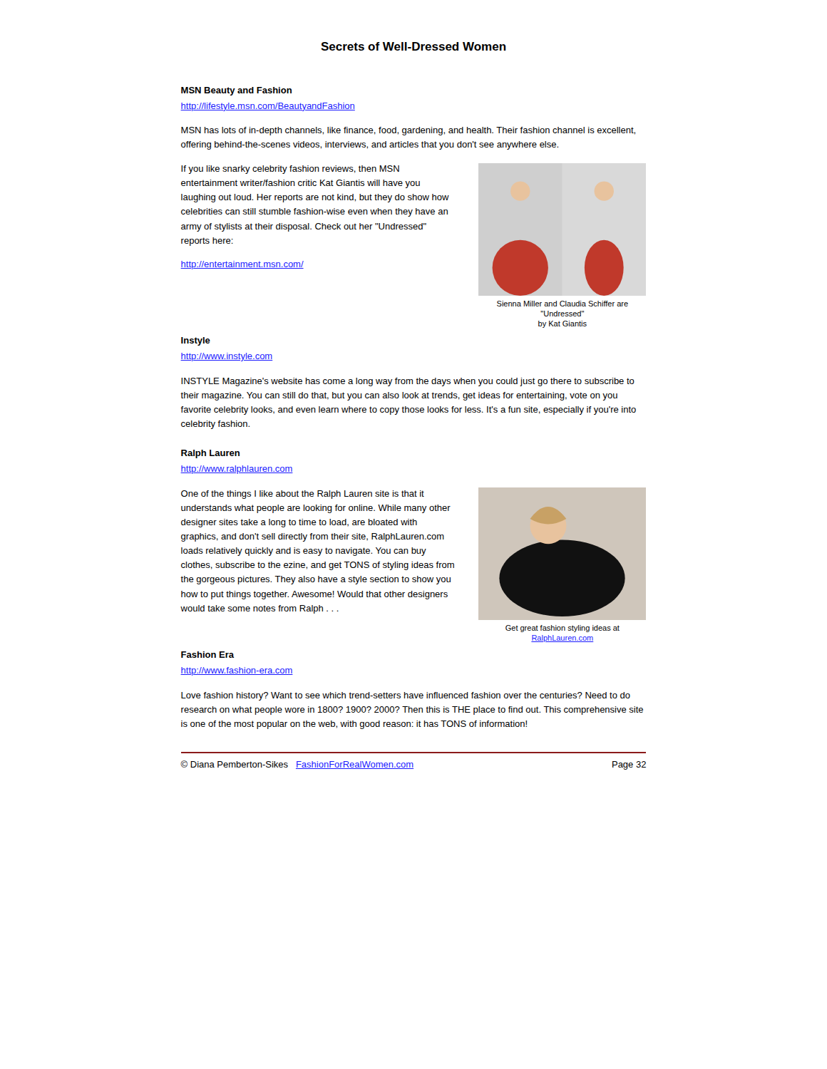Secrets of Well-Dressed Women
MSN Beauty and Fashion
http://lifestyle.msn.com/BeautyandFashion
MSN has lots of in-depth channels, like finance, food, gardening, and health. Their fashion channel is excellent, offering behind-the-scenes videos, interviews, and articles that you don't see anywhere else.
Sienna Miller and Claudia Schiffer are "Undressed"
by Kat Giantis
If you like snarky celebrity fashion reviews, then MSN entertainment writer/fashion critic Kat Giantis will have you laughing out loud. Her reports are not kind, but they do show how celebrities can still stumble fashion-wise even when they have an army of stylists at their disposal. Check out her "Undressed" reports here:
http://entertainment.msn.com/
Instyle
http://www.instyle.com
INSTYLE Magazine's website has come a long way from the days when you could just go there to subscribe to their magazine. You can still do that, but you can also look at trends, get ideas for entertaining, vote on you favorite celebrity looks, and even learn where to copy those looks for less. It's a fun site, especially if you're into celebrity fashion.
Ralph Lauren
http://www.ralphlauren.com
Get great fashion styling ideas at
RalphLauren.com
One of the things I like about the Ralph Lauren site is that it understands what people are looking for online. While many other designer sites take a long to time to load, are bloated with graphics, and don't sell directly from their site, RalphLauren.com loads relatively quickly and is easy to navigate. You can buy clothes, subscribe to the ezine, and get TONS of styling ideas from the gorgeous pictures. They also have a style section to show you how to put things together. Awesome! Would that other designers would take some notes from Ralph . . .
Fashion Era
http://www.fashion-era.com
Love fashion history? Want to see which trend-setters have influenced fashion over the centuries? Need to do research on what people wore in 1800? 1900? 2000? Then this is THE place to find out. This comprehensive site is one of the most popular on the web, with good reason: it has TONS of information!
© Diana Pemberton-Sikes FashionForRealWomen.com
Page 32